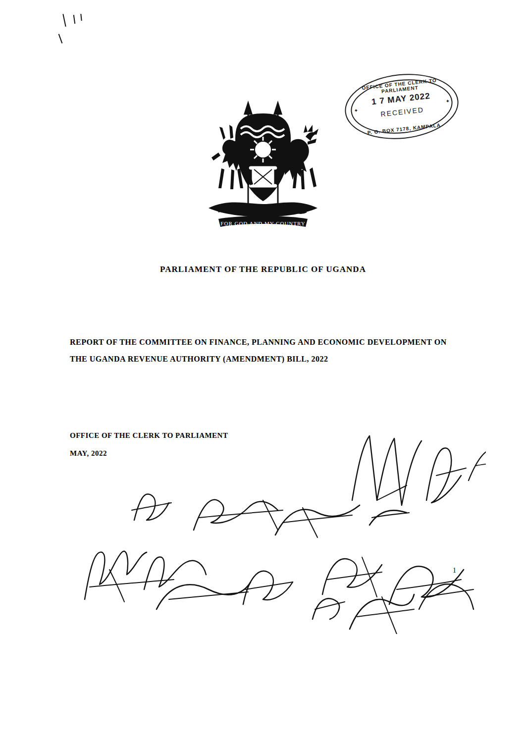OFFICE OF THE CLERK TO PARLIAMENT
✦
✦
1 7 MAY 2022
RECEIVED
P. O. BOX 7178, KAMPALA
FOR GOD AND MY COUNTRY
Parliament of the Republic of Uganda
Report of the Committee on Finance, Planning and Economic Development on the Uganda Revenue Authority (Amendment) Bill, 2022
Office of the Clerk to Parliament
May, 2022
1